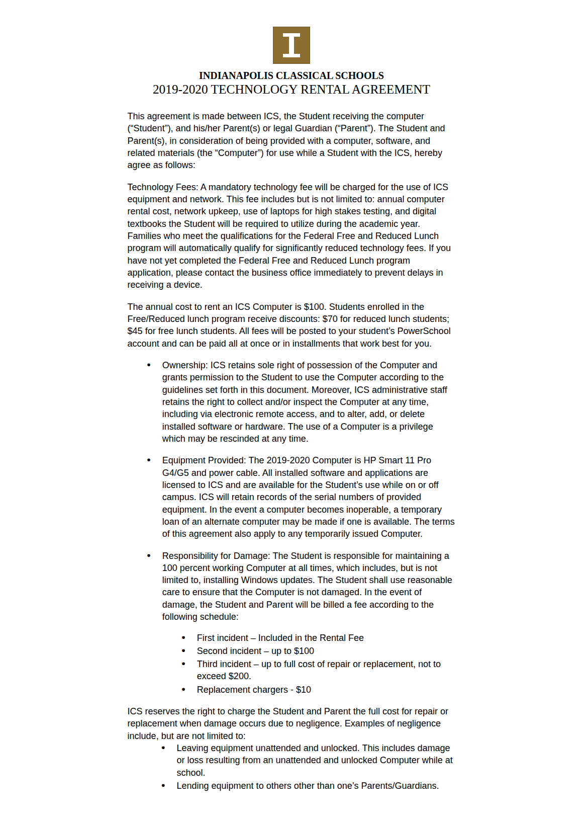INDIANAPOLIS CLASSICAL SCHOOLS
2019-2020 TECHNOLOGY RENTAL AGREEMENT
This agreement is made between ICS, the Student receiving the computer (“Student”), and his/her Parent(s) or legal Guardian (“Parent”). The Student and Parent(s), in consideration of being provided with a computer, software, and related materials (the “Computer”) for use while a Student with the ICS, hereby agree as follows:
Technology Fees: A mandatory technology fee will be charged for the use of ICS equipment and network. This fee includes but is not limited to: annual computer rental cost, network upkeep, use of laptops for high stakes testing, and digital textbooks the Student will be required to utilize during the academic year. Families who meet the qualifications for the Federal Free and Reduced Lunch program will automatically qualify for significantly reduced technology fees. If you have not yet completed the Federal Free and Reduced Lunch program application, please contact the business office immediately to prevent delays in receiving a device.
The annual cost to rent an ICS Computer is $100. Students enrolled in the Free/Reduced lunch program receive discounts: $70 for reduced lunch students; $45 for free lunch students. All fees will be posted to your student’s PowerSchool account and can be paid all at once or in installments that work best for you.
Ownership: ICS retains sole right of possession of the Computer and grants permission to the Student to use the Computer according to the guidelines set forth in this document. Moreover, ICS administrative staff retains the right to collect and/or inspect the Computer at any time, including via electronic remote access, and to alter, add, or delete installed software or hardware. The use of a Computer is a privilege which may be rescinded at any time.
Equipment Provided: The 2019-2020 Computer is HP Smart 11 Pro G4/G5 and power cable. All installed software and applications are licensed to ICS and are available for the Student’s use while on or off campus. ICS will retain records of the serial numbers of provided equipment. In the event a computer becomes inoperable, a temporary loan of an alternate computer may be made if one is available. The terms of this agreement also apply to any temporarily issued Computer.
Responsibility for Damage: The Student is responsible for maintaining a 100 percent working Computer at all times, which includes, but is not limited to, installing Windows updates. The Student shall use reasonable care to ensure that the Computer is not damaged. In the event of damage, the Student and Parent will be billed a fee according to the following schedule:
First incident – Included in the Rental Fee
Second incident – up to $100
Third incident – up to full cost of repair or replacement, not to exceed $200.
Replacement chargers - $10
ICS reserves the right to charge the Student and Parent the full cost for repair or replacement when damage occurs due to negligence. Examples of negligence include, but are not limited to:
Leaving equipment unattended and unlocked. This includes damage or loss resulting from an unattended and unlocked Computer while at school.
Lending equipment to others other than one’s Parents/Guardians.